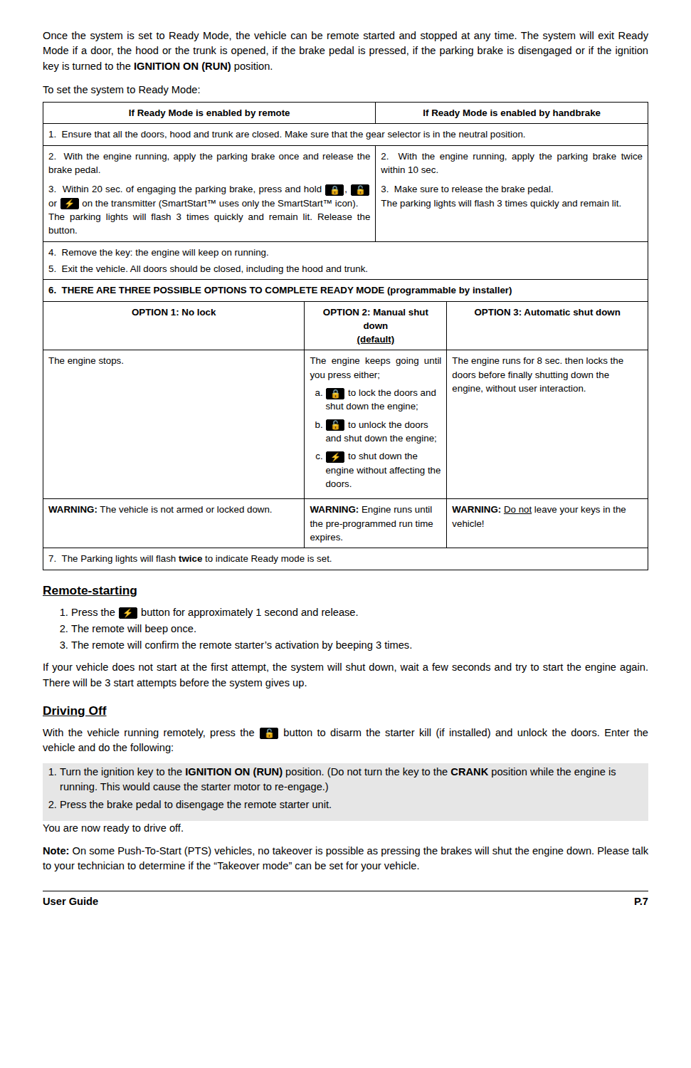Once the system is set to Ready Mode, the vehicle can be remote started and stopped at any time. The system will exit Ready Mode if a door, the hood or the trunk is opened, if the brake pedal is pressed, if the parking brake is disengaged or if the ignition key is turned to the IGNITION ON (RUN) position.
To set the system to Ready Mode:
| If Ready Mode is enabled by remote | If Ready Mode is enabled by handbrake |
| --- | --- |
| 1. Ensure that all the doors, hood and trunk are closed. Make sure that the gear selector is in the neutral position. |
| 2. With the engine running, apply the parking brake once and release the brake pedal. 3. Within 20 sec. of engaging the parking brake, press and hold , or on the transmitter (SmartStart™ uses only the SmartStart™ icon). The parking lights will flash 3 times quickly and remain lit. Release the button. | 2. With the engine running, apply the parking brake twice within 10 sec. 3. Make sure to release the brake pedal. The parking lights will flash 3 times quickly and remain lit. |
| 4. Remove the key: the engine will keep on running. 5. Exit the vehicle. All doors should be closed, including the hood and trunk. |
| 6. THERE ARE THREE POSSIBLE OPTIONS TO COMPLETE READY MODE (programmable by installer) |
| OPTION 1: No lock | OPTION 2: Manual shut down (default) | OPTION 3: Automatic shut down |
| The engine stops. | The engine keeps going until you press either; to lock the doors and shut down the engine; to unlock the doors and shut down the engine; to shut down the engine without affecting the doors. | The engine runs for 8 sec. then locks the doors before finally shutting down the engine, without user interaction. |
| WARNING: The vehicle is not armed or locked down. | WARNING: Engine runs until the pre-programmed run time expires. | WARNING: Do not leave your keys in the vehicle! |
| 7. The Parking lights will flash twice to indicate Ready mode is set. |
Remote-starting
Press the button for approximately 1 second and release.
The remote will beep once.
The remote will confirm the remote starter’s activation by beeping 3 times.
If your vehicle does not start at the first attempt, the system will shut down, wait a few seconds and try to start the engine again. There will be 3 start attempts before the system gives up.
Driving Off
With the vehicle running remotely, press the button to disarm the starter kill (if installed) and unlock the doors. Enter the vehicle and do the following:
Turn the ignition key to the IGNITION ON (RUN) position. (Do not turn the key to the CRANK position while the engine is running. This would cause the starter motor to re-engage.)
Press the brake pedal to disengage the remote starter unit.
You are now ready to drive off.
Note: On some Push-To-Start (PTS) vehicles, no takeover is possible as pressing the brakes will shut the engine down. Please talk to your technician to determine if the “Takeover mode” can be set for your vehicle.
User Guide P.7